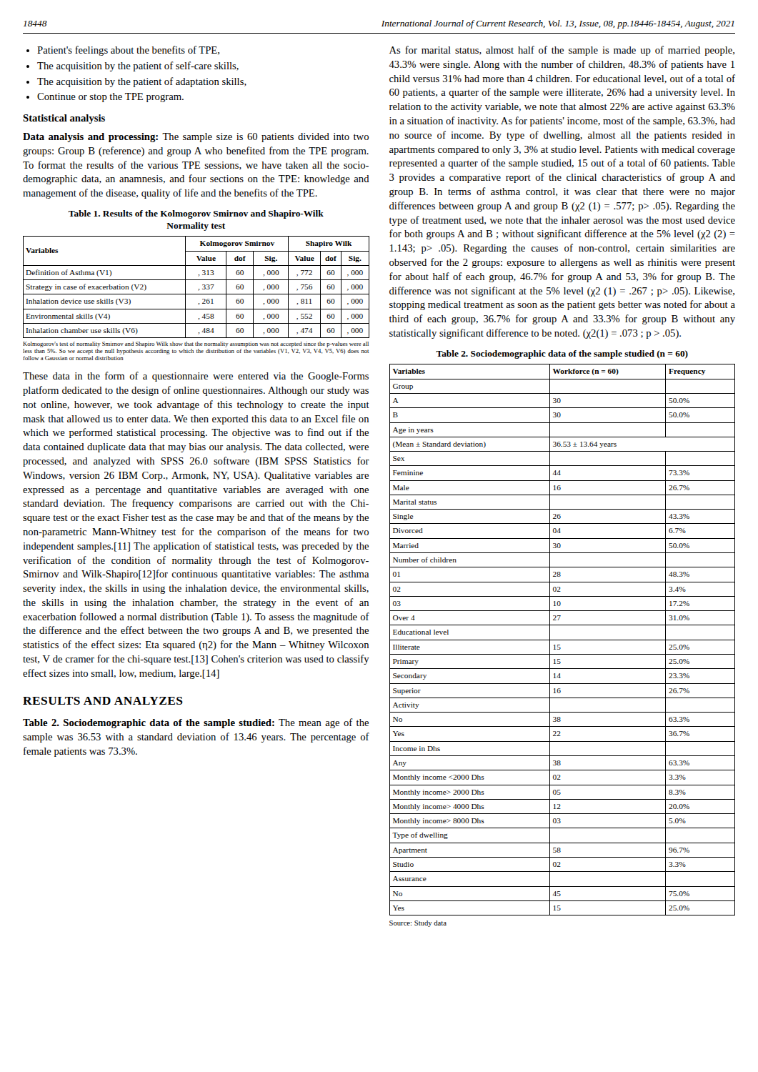18448 International Journal of Current Research, Vol. 13, Issue, 08, pp.18446-18454, August, 2021
Patient's feelings about the benefits of TPE,
The acquisition by the patient of self-care skills,
The acquisition by the patient of adaptation skills,
Continue or stop the TPE program.
Statistical analysis
Data analysis and processing: The sample size is 60 patients divided into two groups: Group B (reference) and group A who benefited from the TPE program. To format the results of the various TPE sessions, we have taken all the socio-demographic data, an anamnesis, and four sections on the TPE: knowledge and management of the disease, quality of life and the benefits of the TPE.
Table 1. Results of the Kolmogorov Smirnov and Shapiro-Wilk
Normality test
| Variables | Kolmogorov Smirnov | Shapiro Wilk |
| --- | --- | --- |
| Value | dof | Sig. | Value | dof | Sig. |
| Definition of Asthma (V1) | , 313 | 60 | , 000 | , 772 | 60 | , 000 |
| Strategy in case of exacerbation (V2) | , 337 | 60 | , 000 | , 756 | 60 | , 000 |
| Inhalation device use skills (V3) | , 261 | 60 | , 000 | , 811 | 60 | , 000 |
| Environmental skills (V4) | , 458 | 60 | , 000 | , 552 | 60 | , 000 |
| Inhalation chamber use skills (V6) | , 484 | 60 | , 000 | , 474 | 60 | , 000 |
Kolmogorov's test of normality Smirnov and Shapiro Wilk show that the normality assumption was not accepted since the p-values were all less than 5%. So we accept the null hypothesis according to which the distribution of the variables (V1, V2, V3, V4, V5, V6) does not follow a Gaussian or normal distribution
These data in the form of a questionnaire were entered via the Google-Forms platform dedicated to the design of online questionnaires. Although our study was not online, however, we took advantage of this technology to create the input mask that allowed us to enter data. We then exported this data to an Excel file on which we performed statistical processing. The objective was to find out if the data contained duplicate data that may bias our analysis. The data collected, were processed, and analyzed with SPSS 26.0 software (IBM SPSS Statistics for Windows, version 26 IBM Corp., Armonk, NY, USA). Qualitative variables are expressed as a percentage and quantitative variables are averaged with one standard deviation. The frequency comparisons are carried out with the Chi-square test or the exact Fisher test as the case may be and that of the means by the non-parametric Mann-Whitney test for the comparison of the means for two independent samples.[11] The application of statistical tests, was preceded by the verification of the condition of normality through the test of Kolmogorov-Smirnov and Wilk-Shapiro[12]for continuous quantitative variables: The asthma severity index, the skills in using the inhalation device, the environmental skills, the skills in using the inhalation chamber, the strategy in the event of an exacerbation followed a normal distribution (Table 1). To assess the magnitude of the difference and the effect between the two groups A and B, we presented the statistics of the effect sizes: Eta squared (η2) for the Mann – Whitney Wilcoxon test, V de cramer for the chi-square test.[13] Cohen's criterion was used to classify effect sizes into small, low, medium, large.[14]
RESULTS AND ANALYZES
Table 2. Sociodemographic data of the sample studied: The mean age of the sample was 36.53 with a standard deviation of 13.46 years. The percentage of female patients was 73.3%.
As for marital status, almost half of the sample is made up of married people, 43.3% were single. Along with the number of children, 48.3% of patients have 1 child versus 31% had more than 4 children. For educational level, out of a total of 60 patients, a quarter of the sample were illiterate, 26% had a university level. In relation to the activity variable, we note that almost 22% are active against 63.3% in a situation of inactivity. As for patients' income, most of the sample, 63.3%, had no source of income. By type of dwelling, almost all the patients resided in apartments compared to only 3, 3% at studio level. Patients with medical coverage represented a quarter of the sample studied, 15 out of a total of 60 patients. Table 3 provides a comparative report of the clinical characteristics of group A and group B. In terms of asthma control, it was clear that there were no major differences between group A and group B (χ2 (1) = .577; p> .05). Regarding the type of treatment used, we note that the inhaler aerosol was the most used device for both groups A and B ; without significant difference at the 5% level (χ2 (2) = 1.143; p> .05). Regarding the causes of non-control, certain similarities are observed for the 2 groups: exposure to allergens as well as rhinitis were present for about half of each group, 46.7% for group A and 53, 3% for group B. The difference was not significant at the 5% level (χ2 (1) = .267 ; p> .05). Likewise, stopping medical treatment as soon as the patient gets better was noted for about a third of each group, 36.7% for group A and 33.3% for group B without any statistically significant difference to be noted. (χ2(1) = .073 ; p > .05).
Table 2. Sociodemographic data of the sample studied (n = 60)
| Variables | Workforce (n = 60) | Frequency |
| --- | --- | --- |
| Group | | |
| A | 30 | 50.0% |
| B | 30 | 50.0% |
| Age in years | | |
| (Mean ± Standard deviation) | 36.53 ± 13.64 years |
| Sex | | |
| Feminine | 44 | 73.3% |
| Male | 16 | 26.7% |
| Marital status | | |
| Single | 26 | 43.3% |
| Divorced | 04 | 6.7% |
| Married | 30 | 50.0% |
| Number of children | | |
| 01 | 28 | 48.3% |
| 02 | 02 | 3.4% |
| 03 | 10 | 17.2% |
| Over 4 | 27 | 31.0% |
| Educational level | | |
| Illiterate | 15 | 25.0% |
| Primary | 15 | 25.0% |
| Secondary | 14 | 23.3% |
| Superior | 16 | 26.7% |
| Activity | | |
| No | 38 | 63.3% |
| Yes | 22 | 36.7% |
| Income in Dhs | | |
| Any | 38 | 63.3% |
| Monthly income <2000 Dhs | 02 | 3.3% |
| Monthly income> 2000 Dhs | 05 | 8.3% |
| Monthly income> 4000 Dhs | 12 | 20.0% |
| Monthly income> 8000 Dhs | 03 | 5.0% |
| Type of dwelling | | |
| Apartment | 58 | 96.7% |
| Studio | 02 | 3.3% |
| Assurance | | |
| No | 45 | 75.0% |
| Yes | 15 | 25.0% |
Source: Study data